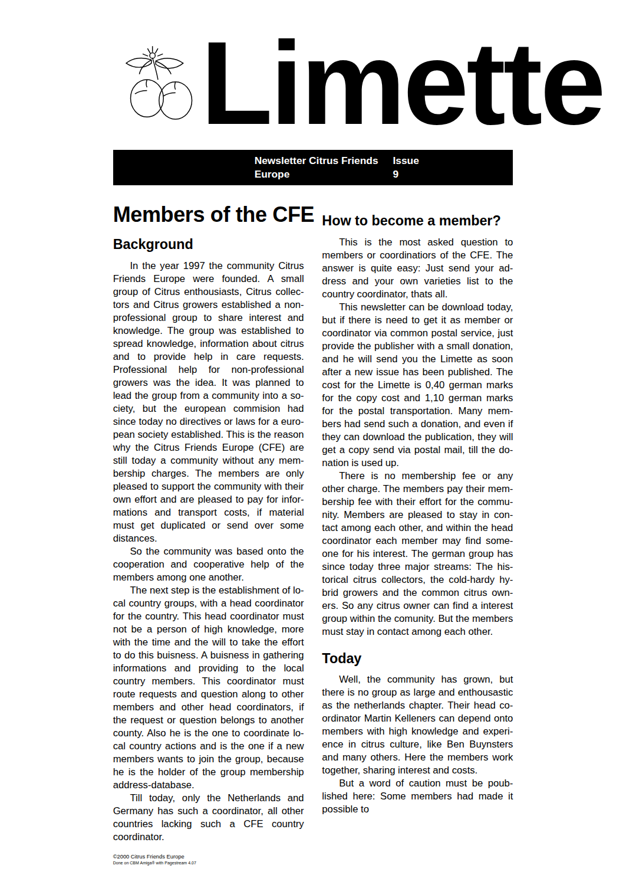Limette
Newsletter Citrus Friends Europe Issue 9
Members of the CFE
Background
In the year 1997 the community Citrus Friends Europe were founded. A small group of Citrus enthousiasts, Citrus collectors and Citrus growers established a non-professional group to share interest and knowledge. The group was established to spread knowledge, information about citrus and to provide help in care requests. Professional help for non-professional growers was the idea. It was planned to lead the group from a community into a society, but the european commision had since today no directives or laws for a european society established. This is the reason why the Citrus Friends Europe (CFE) are still today a community without any membership charges. The members are only pleased to support the community with their own effort and are pleased to pay for informations and transport costs, if material must get duplicated or send over some distances.
So the community was based onto the cooperation and cooperative help of the members among one another.
The next step is the establishment of local country groups, with a head coordinator for the country. This head coordinator must not be a person of high knowledge, more with the time and the will to take the effort to do this buisness. A buisness in gathering informations and providing to the local country members. This coordinator must route requests and question along to other members and other head coordinators, if the request or question belongs to another county. Also he is the one to coordinate local country actions and is the one if a new members wants to join the group, because he is the holder of the group membership address-database.
Till today, only the Netherlands and Germany has such a coordinator, all other countries lacking such a CFE country coordinator.
How to become a member?
This is the most asked question to members or coordinatiors of the CFE. The answer is quite easy: Just send your address and your own varieties list to the country coordinator, thats all.
This newsletter can be download today, but if there is need to get it as member or coordinator via common postal service, just provide the publisher with a small donation, and he will send you the Limette as soon after a new issue has been published. The cost for the Limette is 0,40 german marks for the copy cost and 1,10 german marks for the postal transportation. Many members had send such a donation, and even if they can download the publication, they will get a copy send via postal mail, till the donation is used up.
There is no membership fee or any other charge. The members pay their membership fee with their effort for the community. Members are pleased to stay in contact among each other, and within the head coordinator each member may find someone for his interest. The german group has since today three major streams: The historical citrus collectors, the cold-hardy hybrid growers and the common citrus owners. So any citrus owner can find a interest group within the comunity. But the members must stay in contact among each other.
Today
Well, the community has grown, but there is no group as large and enthousastic as the netherlands chapter. Their head coordinator Martin Kelleners can depend onto members with high knowledge and experience in citrus culture, like Ben Buynsters and many others. Here the members work together, sharing interest and costs.
But a word of caution must be poublished here: Some members had made it possible to
©2000 Citrus Friends Europe
Done on CBM Amiga® with Pagestream 4.07